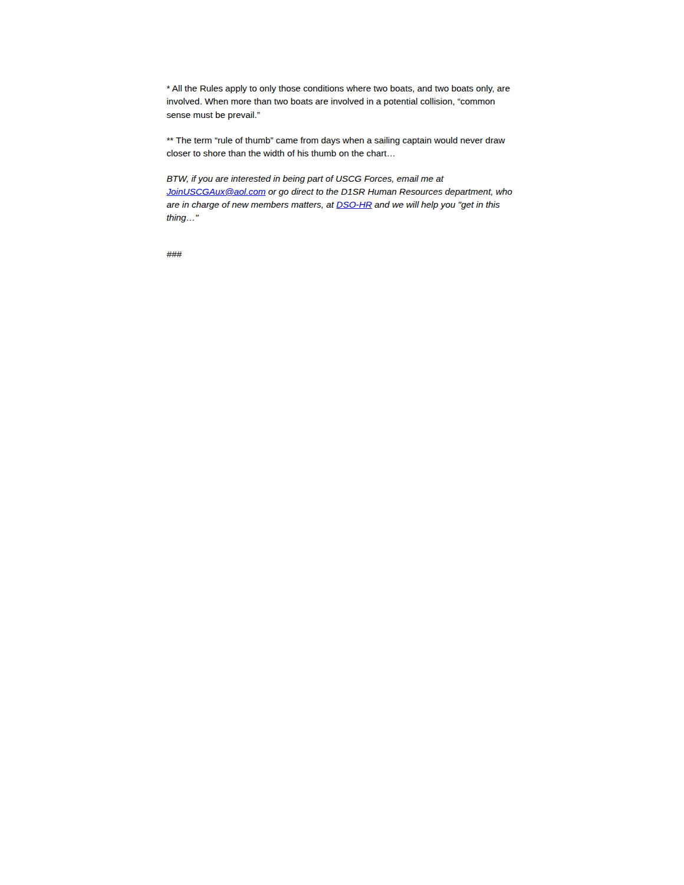* All the Rules apply to only those conditions where two boats, and two boats only, are involved. When more than two boats are involved in a potential collision, “common sense must be prevail.”
** The term “rule of thumb” came from days when a sailing captain would never draw closer to shore than the width of his thumb on the chart…
BTW, if you are interested in being part of USCG Forces, email me at JoinUSCGAux@aol.com or go direct to the D1SR Human Resources department, who are in charge of new members matters, at DSO-HR and we will help you "get in this thing…"
###